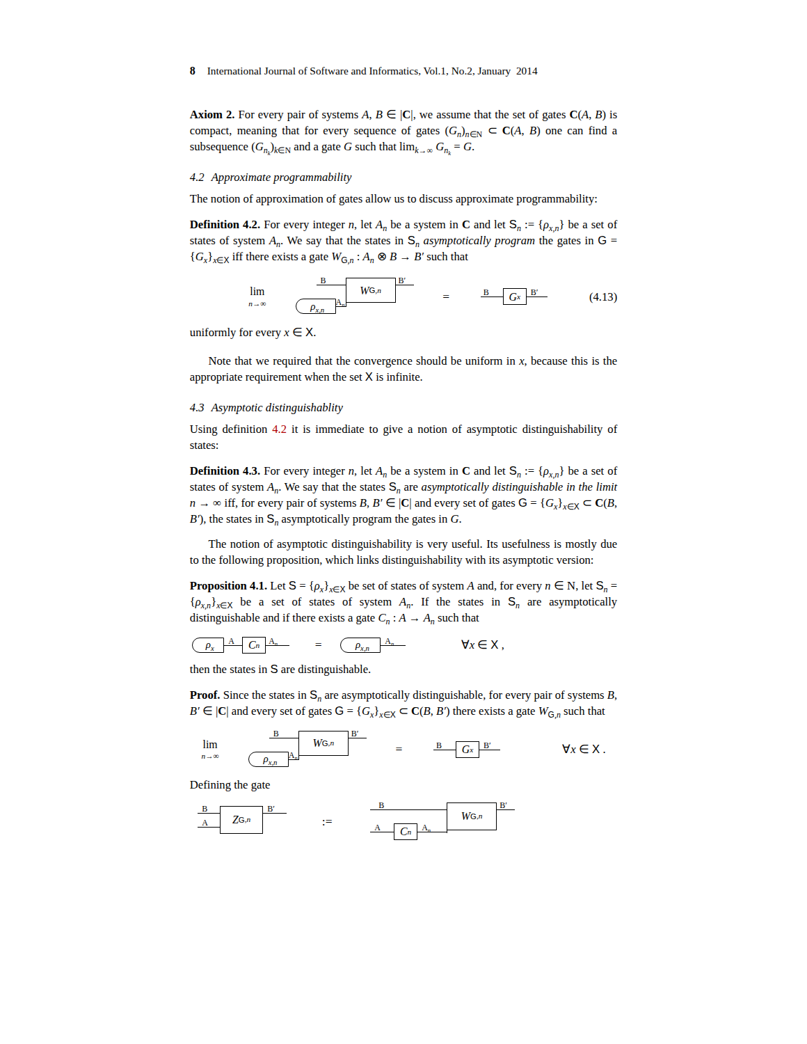8 International Journal of Software and Informatics, Vol.1, No.2, January 2014
Axiom 2. For every pair of systems A, B ∈ |C|, we assume that the set of gates C(A, B) is compact, meaning that for every sequence of gates (Gn)n∈N ⊂ C(A, B) one can find a subsequence (Gnk)k∈N and a gate G such that limk→∞ Gnk = G.
4.2 Approximate programmability
The notion of approximation of gates allow us to discuss approximate programmability:
Definition 4.2. For every integer n, let An be a system in C and let Sn := {ρx,n} be a set of states of system An. We say that the states in Sn asymptotically program the gates in G = {Gx}x∈X iff there exists a gate WG,n : An ⊗ B → B′ such that
lim n→∞ WG,n B B′ ρx,n An = Gx B B′
(4.13)
uniformly for every x ∈ X.
Note that we required that the convergence should be uniform in x, because this is the appropriate requirement when the set X is infinite.
4.3 Asymptotic distinguishablity
Using definition 4.2 it is immediate to give a notion of asymptotic distinguishability of states:
Definition 4.3. For every integer n, let An be a system in C and let Sn := {ρx,n} be a set of states of system An. We say that the states Sn are asymptotically distinguishable in the limit n → ∞ iff, for every pair of systems B, B′ ∈ |C| and every set of gates G = {Gx}x∈X ⊂ C(B, B′), the states in Sn asymptotically program the gates in G.
The notion of asymptotic distinguishability is very useful. Its usefulness is mostly due to the following proposition, which links distinguishability with its asymptotic version:
Proposition 4.1. Let S = {ρx}x∈X be set of states of system A and, for every n ∈ N, let Sn = {ρx,n}x∈X be a set of states of system An. If the states in Sn are asymptotically distinguishable and if there exists a gate Cn : A → An such that
ρx A Cn An = ρx,n An ∀x ∈ X ,
then the states in S are distinguishable.
Proof. Since the states in Sn are asymptotically distinguishable, for every pair of systems B, B′ ∈ |C| and every set of gates G = {Gx}x∈X ⊂ C(B, B′) there exists a gate WG,n such that
lim n→∞ WG,n B B′ ρx,n An = Gx B B′ ∀x ∈ X .
Defining the gate
ZG,n B A B′ := WG,n B B′ A Cn An